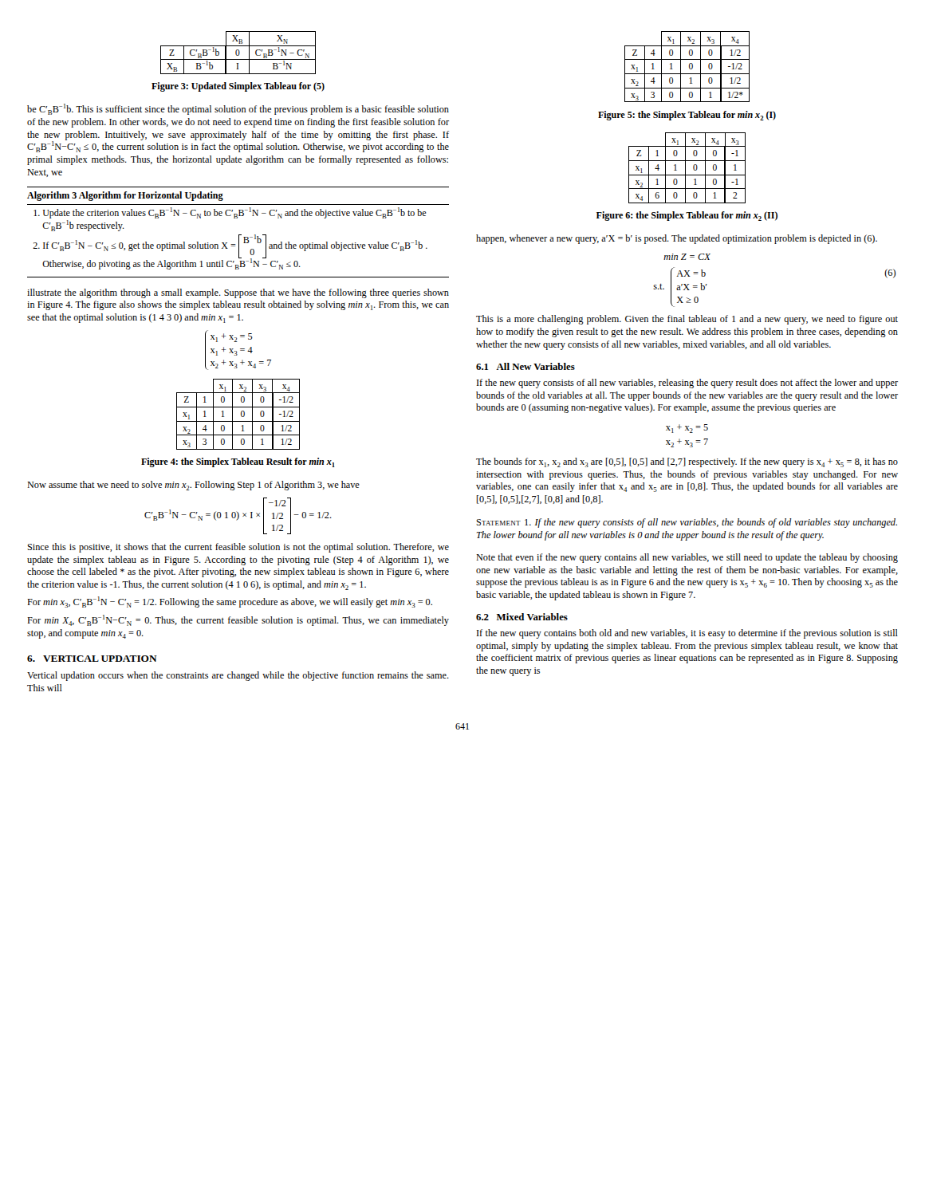| | | X B | X N |
| Z | C′ B B −1 b | 0 | C′ B B −1 N − C′ N |
| X B | B −1 b | I | B −1 N |
Figure 3: Updated Simplex Tableau for (5)
be C′BB−1b. This is sufficient since the optimal solution of the previous problem is a basic feasible solution of the new problem. In other words, we do not need to expend time on finding the first feasible solution for the new problem. Intuitively, we save approximately half of the time by omitting the first phase. If C′BB−1N−C′N ≤ 0, the current solution is in fact the optimal solution. Otherwise, we pivot according to the primal simplex methods. Thus, the horizontal update algorithm can be formally represented as follows: Next, we
Algorithm 3 Algorithm for Horizontal Updating
Update the criterion values CBB−1N − CN to be C′BB−1N − C′N and the objective value CBB−1b to be C′BB−1b respectively.
If C′BB−1N − C′N ≤ 0, get the optimal solution X =
B−1b
0
and the optimal objective value C′BB−1b . Otherwise, do pivoting as the Algorithm 1 until C′BB−1N − C′N ≤ 0.
illustrate the algorithm through a small example. Suppose that we have the following three queries shown in Figure 4. The figure also shows the simplex tableau result obtained by solving min x1. From this, we can see that the optimal solution is (1 4 3 0) and min x1 = 1.
x1 + x2 = 5
x1 + x3 = 4
x2 + x3 + x4 = 7
| | | x 1 | x 2 | x 3 | x 4 |
| Z | 1 | 0 | 0 | 0 | -1/2 |
| x 1 | 1 | 1 | 0 | 0 | -1/2 |
| x 2 | 4 | 0 | 1 | 0 | 1/2 |
| x 3 | 3 | 0 | 0 | 1 | 1/2 |
Figure 4: the Simplex Tableau Result for min x1
Now assume that we need to solve min x2. Following Step 1 of Algorithm 3, we have
C′BB−1N − C′N = (0 1 0) × I ×
−1/2
1/2
1/2
− 0 = 1/2.
Since this is positive, it shows that the current feasible solution is not the optimal solution. Therefore, we update the simplex tableau as in Figure 5. According to the pivoting rule (Step 4 of Algorithm 1), we choose the cell labeled * as the pivot. After pivoting, the new simplex tableau is shown in Figure 6, where the criterion value is -1. Thus, the current solution (4 1 0 6), is optimal, and min x2 = 1.
For min x3, C′BB−1N − C′N = 1/2. Following the same procedure as above, we will easily get min x3 = 0.
For min X4, C′BB−1N−C′N = 0. Thus, the current feasible solution is optimal. Thus, we can immediately stop, and compute min x4 = 0.
6. Vertical Updation
Vertical updation occurs when the constraints are changed while the objective function remains the same. This will
| | | x 1 | x 2 | x 3 | x 4 |
| Z | 4 | 0 | 0 | 0 | 1/2 |
| x 1 | 1 | 1 | 0 | 0 | -1/2 |
| x 2 | 4 | 0 | 1 | 0 | 1/2 |
| x 3 | 3 | 0 | 0 | 1 | 1/2* |
Figure 5: the Simplex Tableau for min x2 (I)
| | | x 1 | x 2 | x 4 | x 3 |
| Z | 1 | 0 | 0 | 0 | -1 |
| x 1 | 4 | 1 | 0 | 0 | 1 |
| x 2 | 1 | 0 | 1 | 0 | -1 |
| x 4 | 6 | 0 | 0 | 1 | 2 |
Figure 6: the Simplex Tableau for min x2 (II)
happen, whenever a new query, a′X = b′ is posed. The updated optimization problem is depicted in (6).
min Z = CX
s.t.
AX = b
a′X = b′
X ≥ 0
(6)
This is a more challenging problem. Given the final tableau of 1 and a new query, we need to figure out how to modify the given result to get the new result. We address this problem in three cases, depending on whether the new query consists of all new variables, mixed variables, and all old variables.
6.1 All New Variables
If the new query consists of all new variables, releasing the query result does not affect the lower and upper bounds of the old variables at all. The upper bounds of the new variables are the query result and the lower bounds are 0 (assuming non-negative values). For example, assume the previous queries are
x1 + x2 = 5
x2 + x3 = 7
The bounds for x1, x2 and x3 are [0,5], [0,5] and [2,7] respectively. If the new query is x4 + x5 = 8, it has no intersection with previous queries. Thus, the bounds of previous variables stay unchanged. For new variables, one can easily infer that x4 and x5 are in [0,8]. Thus, the updated bounds for all variables are [0,5], [0,5],[2,7], [0,8] and [0,8].
Statement 1. If the new query consists of all new variables, the bounds of old variables stay unchanged. The lower bound for all new variables is 0 and the upper bound is the result of the query.
Note that even if the new query contains all new variables, we still need to update the tableau by choosing one new variable as the basic variable and letting the rest of them be non-basic variables. For example, suppose the previous tableau is as in Figure 6 and the new query is x5 + x6 = 10. Then by choosing x5 as the basic variable, the updated tableau is shown in Figure 7.
6.2 Mixed Variables
If the new query contains both old and new variables, it is easy to determine if the previous solution is still optimal, simply by updating the simplex tableau. From the previous simplex tableau result, we know that the coefficient matrix of previous queries as linear equations can be represented as in Figure 8. Supposing the new query is
641